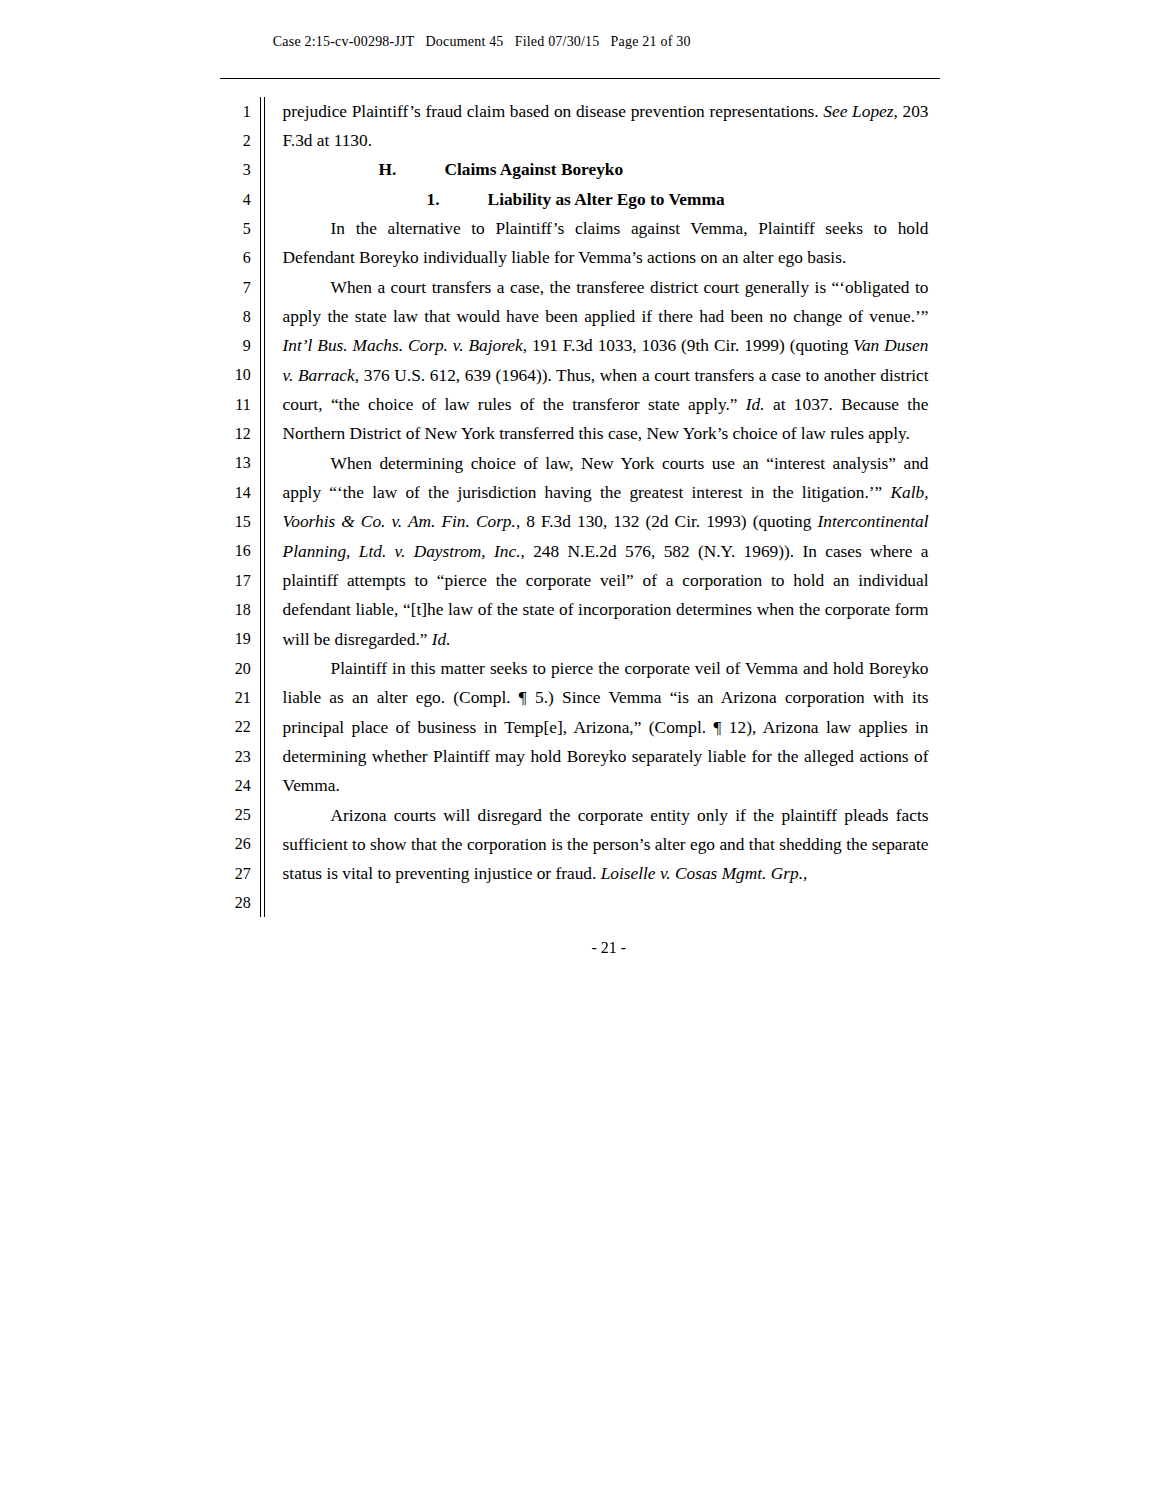Case 2:15-cv-00298-JJT Document 45 Filed 07/30/15 Page 21 of 30
1
2
3
4
5
6
7
8
9
10
11
12
13
14
15
16
17
18
19
20
21
22
23
24
25
26
27
28
prejudice Plaintiff’s fraud claim based on disease prevention representations. See Lopez, 203 F.3d at 1130.
H. Claims Against Boreyko
1. Liability as Alter Ego to Vemma
In the alternative to Plaintiff’s claims against Vemma, Plaintiff seeks to hold Defendant Boreyko individually liable for Vemma’s actions on an alter ego basis.
When a court transfers a case, the transferee district court generally is “‘obligated to apply the state law that would have been applied if there had been no change of venue.’” Int’l Bus. Machs. Corp. v. Bajorek, 191 F.3d 1033, 1036 (9th Cir. 1999) (quoting Van Dusen v. Barrack, 376 U.S. 612, 639 (1964)). Thus, when a court transfers a case to another district court, “the choice of law rules of the transferor state apply.” Id. at 1037. Because the Northern District of New York transferred this case, New York’s choice of law rules apply.
When determining choice of law, New York courts use an “interest analysis” and apply “‘the law of the jurisdiction having the greatest interest in the litigation.’” Kalb, Voorhis & Co. v. Am. Fin. Corp., 8 F.3d 130, 132 (2d Cir. 1993) (quoting Intercontinental Planning, Ltd. v. Daystrom, Inc., 248 N.E.2d 576, 582 (N.Y. 1969)). In cases where a plaintiff attempts to “pierce the corporate veil” of a corporation to hold an individual defendant liable, “[t]he law of the state of incorporation determines when the corporate form will be disregarded.” Id.
Plaintiff in this matter seeks to pierce the corporate veil of Vemma and hold Boreyko liable as an alter ego. (Compl. ¶ 5.) Since Vemma “is an Arizona corporation with its principal place of business in Temp[e], Arizona,” (Compl. ¶ 12), Arizona law applies in determining whether Plaintiff may hold Boreyko separately liable for the alleged actions of Vemma.
Arizona courts will disregard the corporate entity only if the plaintiff pleads facts sufficient to show that the corporation is the person’s alter ego and that shedding the separate status is vital to preventing injustice or fraud. Loiselle v. Cosas Mgmt. Grp.,
- 21 -